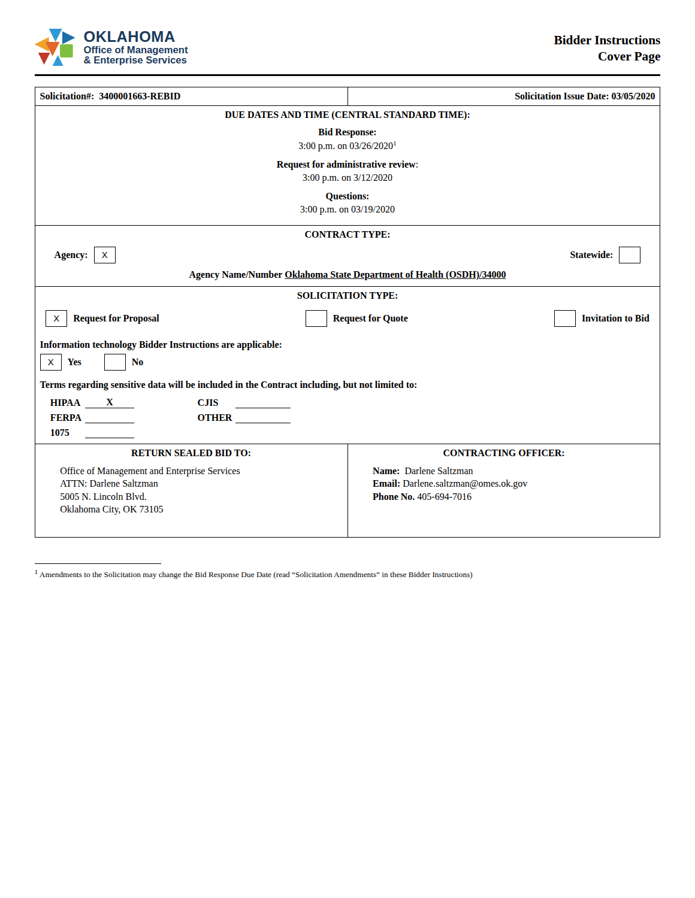OKLAHOMA
Office of Management
& Enterprise Services
Bidder Instructions
Cover Page
| Solicitation#: 3400001663-REBID | Solicitation Issue Date: 03/05/2020 |
| DUE DATES AND TIME (CENTRAL STANDARD TIME): Bid Response: 3:00 p.m. on 03/26/2020 1 Request for administrative review : 3:00 p.m. on 3/12/2020 Questions: 3:00 p.m. on 03/19/2020 |
| CONTRACT TYPE: Agency: X Statewide: Agency Name/Number Oklahoma State Department of Health (OSDH)/34000 |
| SOLICITATION TYPE: X Request for Proposal Request for Quote Invitation to Bid Information technology Bidder Instructions are applicable: X Yes No Terms regarding sensitive data will be included in the Contract including, but not limited to: / HIPAA / X / / CJIS / / / FERPA / / / OTHER / / / 1075 / / / / / |
| RETURN SEALED BID TO: Office of Management and Enterprise Services ATTN: Darlene Saltzman 5005 N. Lincoln Blvd. Oklahoma City, OK 73105 | CONTRACTING OFFICER: Name: Darlene Saltzman Email: Darlene.saltzman@omes.ok.gov Phone No. 405-694-7016 |
1 Amendments to the Solicitation may change the Bid Response Due Date (read “Solicitation Amendments” in these Bidder Instructions)